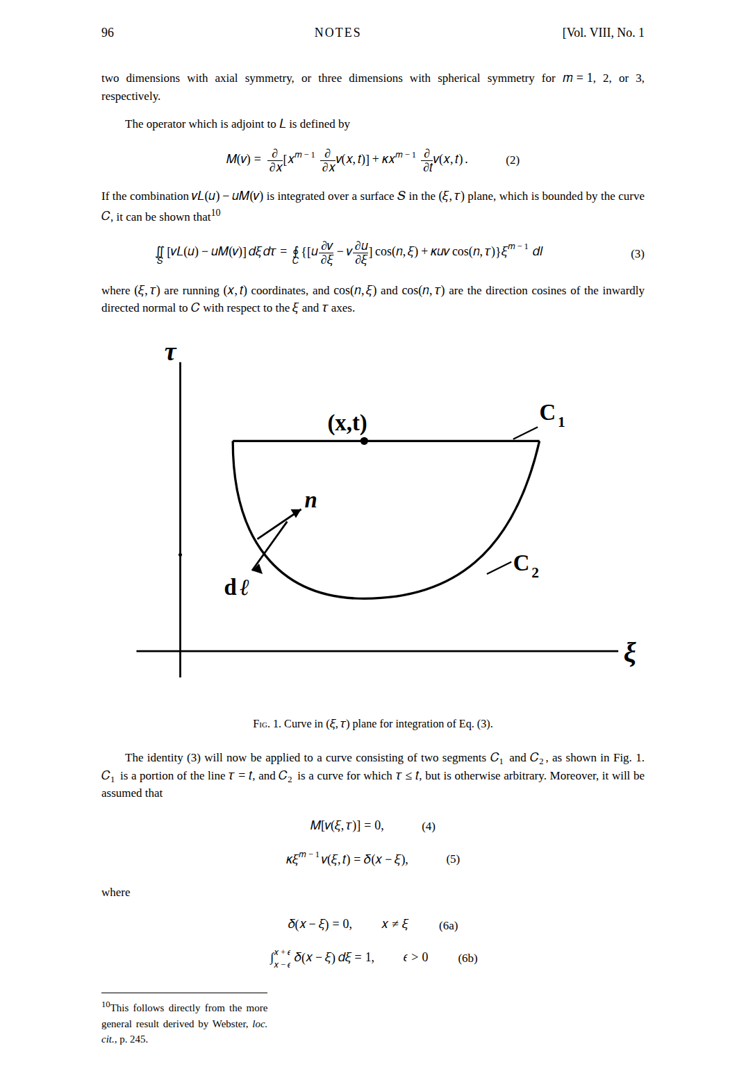96 NOTES [Vol. VIII, No. 1
two dimensions with axial symmetry, or three dimensions with spherical symmetry for m=1, 2, or 3, respectively.
The operator which is adjoint to L is defined by
M(v) = ∂∂x [ xm−1 ∂∂x v(x,t) ] + κ xm−1 ∂∂t v(x,t) .
(2)
If the combination vL(u)−uM(v) is integrated over a surface S in the (ξ,τ) plane, which is bounded by the curve C, it can be shown that10
∬ S [ vL(u) − uM(v) ] dξ dτ = ∮ C { [ u ∂v∂ξ − v ∂u∂ξ ] cos (n,ξ) + κuv cos (n,τ) } ξm−1 dl
(3)
where (ξ,τ) are running (x,t) coordinates, and cos(n,ξ) and cos(n,τ) are the direction cosines of the inwardly directed normal to C with respect to the ξ and τ axes.
τ ξ (x,t) C 1 C 2 n d ℓ
Fig. 1. Curve in (ξ,τ) plane for integration of Eq. (3).
The identity (3) will now be applied to a curve consisting of two segments C1 and C2, as shown in Fig. 1. C1 is a portion of the line τ=t, and C2 is a curve for which τ≤t, but is otherwise arbitrary. Moreover, it will be assumed that
M [v(ξ,τ)] =0,
(4)
κ ξm−1 v(ξ,t) = δ(x−ξ),
(5)
where
δ(x−ξ) =0, x≠ξ
(6a)
∫ x−ϵ x+ϵ δ(x−ξ) dξ =1, ϵ>0
(6b)
10This follows directly from the more general result derived by Webster, loc. cit., p. 245.